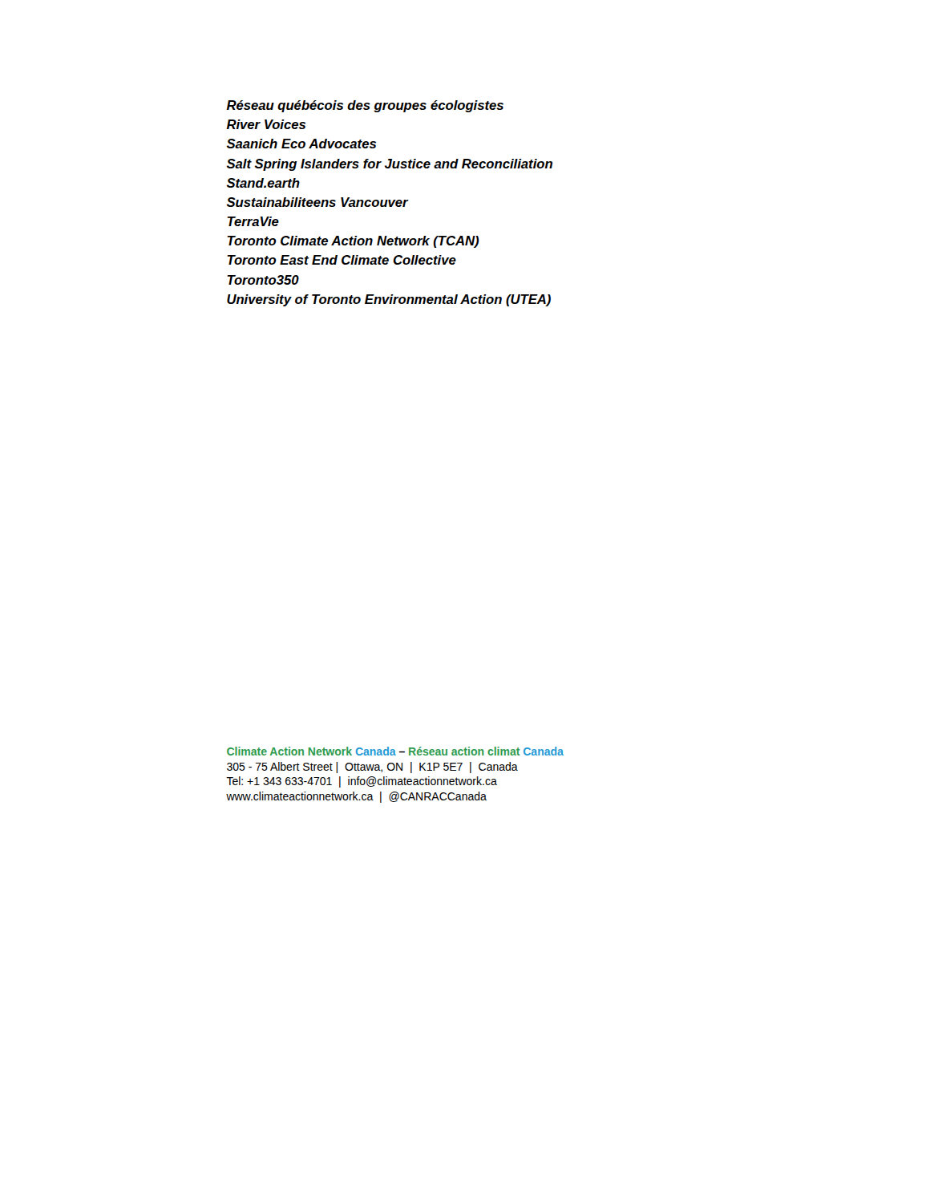Réseau québécois des groupes écologistes
River Voices
Saanich Eco Advocates
Salt Spring Islanders for Justice and Reconciliation
Stand.earth
Sustainabiliteens Vancouver
TerraVie
Toronto Climate Action Network (TCAN)
Toronto East End Climate Collective
Toronto350
University of Toronto Environmental Action (UTEA)
Climate Action Network Canada – Réseau action climat Canada
305 - 75 Albert Street | Ottawa, ON | K1P 5E7 | Canada
Tel: +1 343 633-4701 | info@climateactionnetwork.ca
www.climateactionnetwork.ca | @CANRACCanada